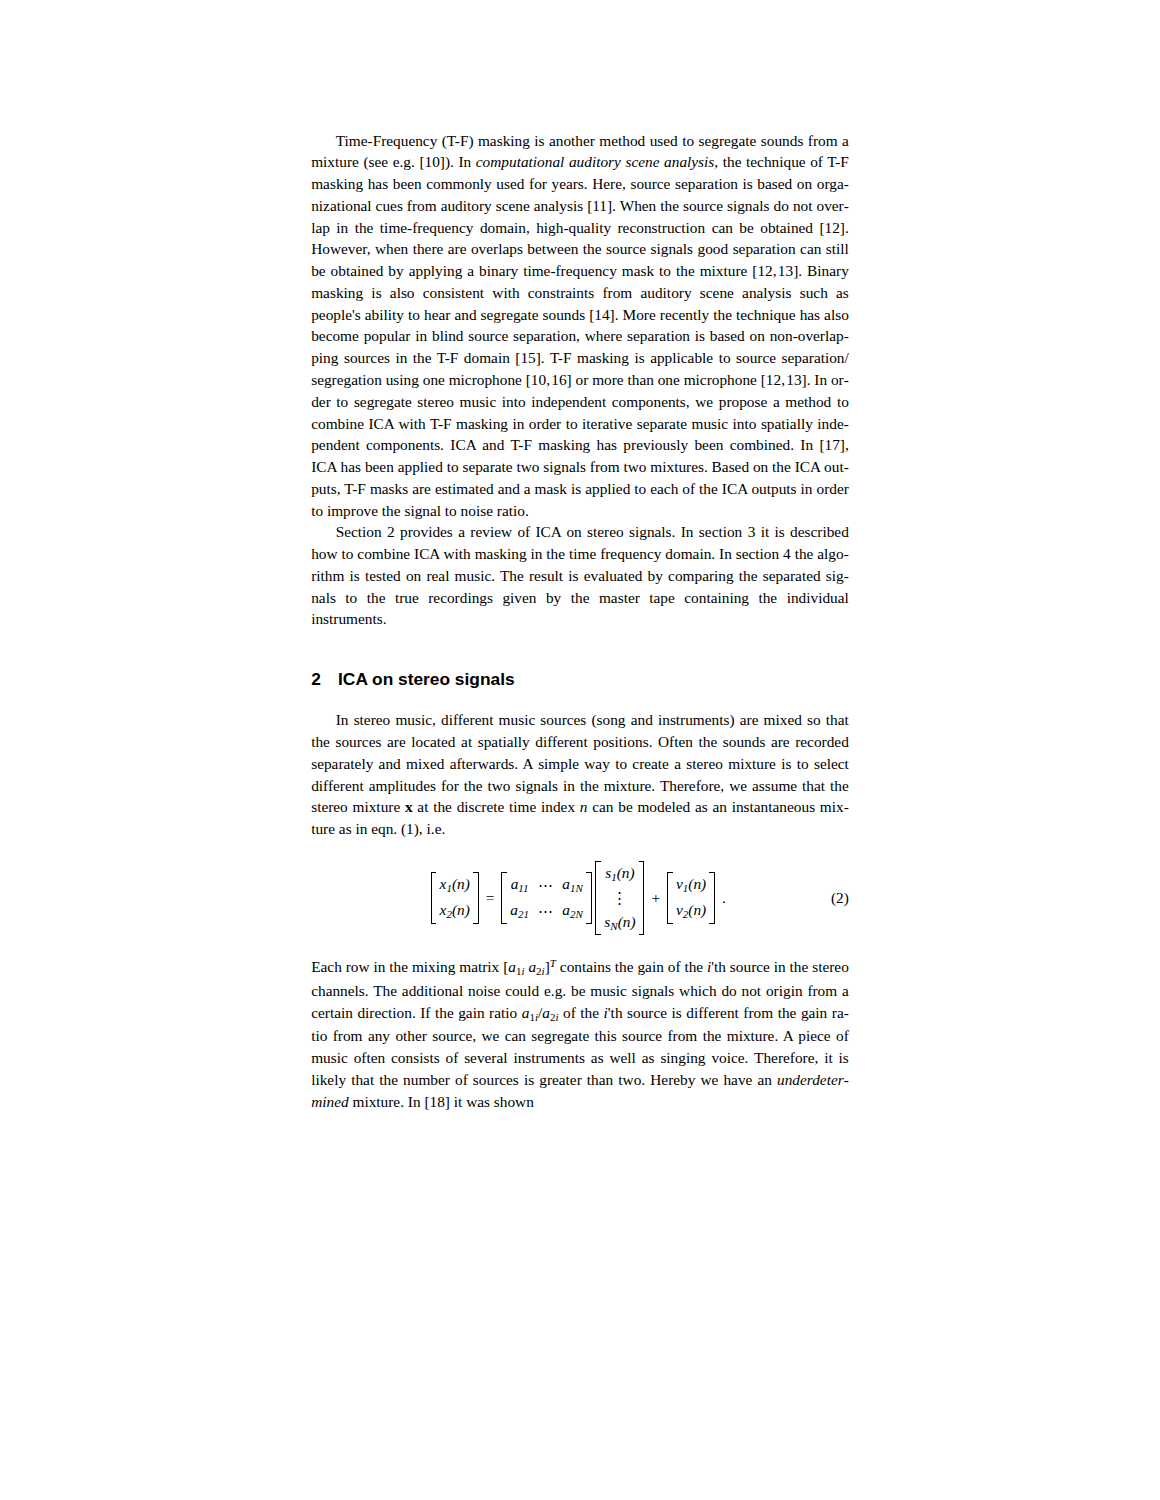Time-Frequency (T-F) masking is another method used to segregate sounds from a mixture (see e.g. [10]). In computational auditory scene analysis, the technique of T-F masking has been commonly used for years. Here, source separation is based on organizational cues from auditory scene analysis [11]. When the source signals do not overlap in the time-frequency domain, high-quality reconstruction can be obtained [12]. However, when there are overlaps between the source signals good separation can still be obtained by applying a binary time-frequency mask to the mixture [12, 13]. Binary masking is also consistent with constraints from auditory scene analysis such as people's ability to hear and segregate sounds [14]. More recently the technique has also become popular in blind source separation, where separation is based on non-overlapping sources in the T-F domain [15]. T-F masking is applicable to source separation/ segregation using one microphone [10, 16] or more than one microphone [12, 13]. In order to segregate stereo music into independent components, we propose a method to combine ICA with T-F masking in order to iterative separate music into spatially independent components. ICA and T-F masking has previously been combined. In [17], ICA has been applied to separate two signals from two mixtures. Based on the ICA outputs, T-F masks are estimated and a mask is applied to each of the ICA outputs in order to improve the signal to noise ratio.
Section 2 provides a review of ICA on stereo signals. In section 3 it is described how to combine ICA with masking in the time frequency domain. In section 4 the algorithm is tested on real music. The result is evaluated by comparing the separated signals to the true recordings given by the master tape containing the individual instruments.
2 ICA on stereo signals
In stereo music, different music sources (song and instruments) are mixed so that the sources are located at spatially different positions. Often the sounds are recorded separately and mixed afterwards. A simple way to create a stereo mixture is to select different amplitudes for the two signals in the mixture. Therefore, we assume that the stereo mixture x at the discrete time index n can be modeled as an instantaneous mixture as in eqn. (1), i.e.
| / x 1 ( n ) / / x 2 ( n ) / | = | / a 11 / ⋯ / a 1 N / / a 21 / ⋯ / a 2 N / | / s 1 ( n ) / / ⋮ / / s N ( n ) / | + | / ν 1 ( n ) / / ν 2 ( n ) / | . |
(2)
Each row in the mixing matrix [a1i a2i]T contains the gain of the i'th source in the stereo channels. The additional noise could e.g. be music signals which do not origin from a certain direction. If the gain ratio a1i/a2i of the i'th source is different from the gain ratio from any other source, we can segregate this source from the mixture. A piece of music often consists of several instruments as well as singing voice. Therefore, it is likely that the number of sources is greater than two. Hereby we have an underdetermined mixture. In [18] it was shown